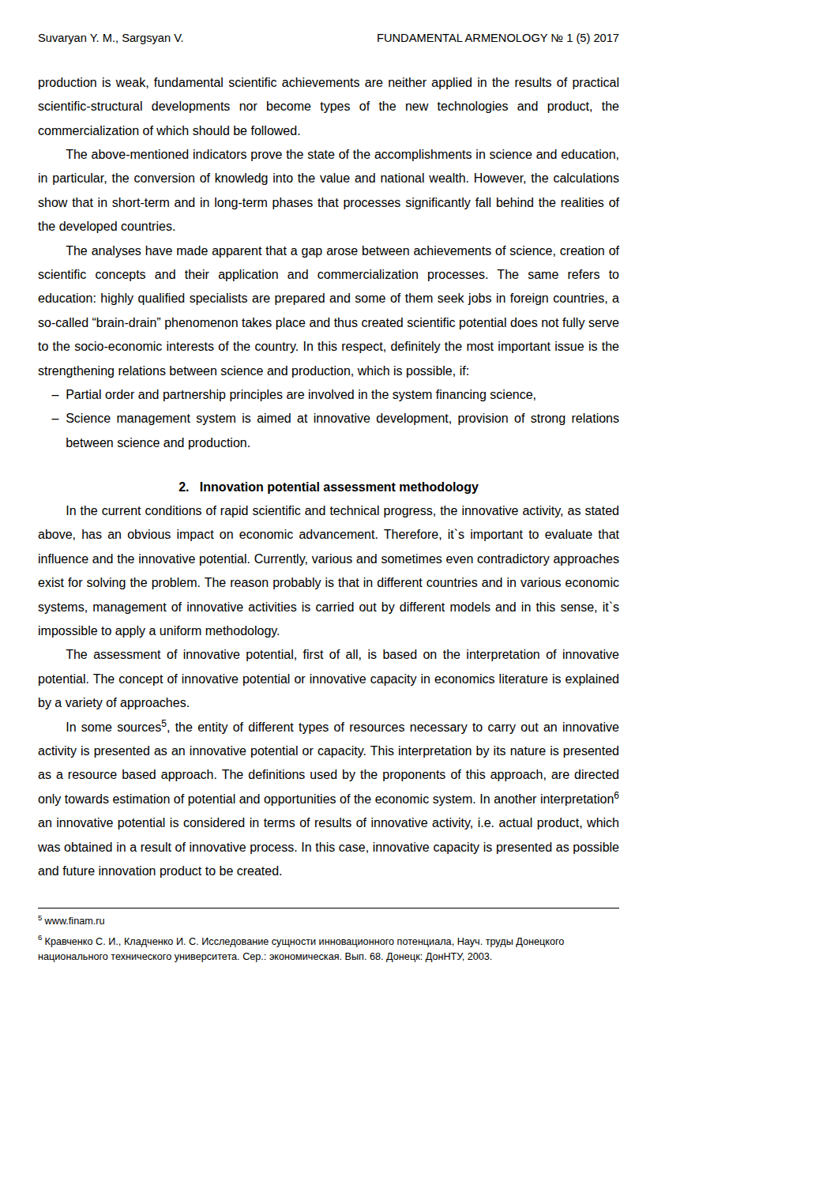Suvaryan Y. M., Sargsyan V.
FUNDAMENTAL ARMENOLOGY № 1 (5) 2017
production is weak, fundamental scientific achievements are neither applied in the results of practical scientific-structural developments nor become types of the new technologies and product, the commercialization of which should be followed.
The above-mentioned indicators prove the state of the accomplishments in science and education, in particular, the conversion of knowledg into the value and national wealth. However, the calculations show that in short-term and in long-term phases that processes significantly fall behind the realities of the developed countries.
The analyses have made apparent that a gap arose between achievements of science, creation of scientific concepts and their application and commercialization processes. The same refers to education: highly qualified specialists are prepared and some of them seek jobs in foreign countries, a so-called “brain-drain” phenomenon takes place and thus created scientific potential does not fully serve to the socio-economic interests of the country. In this respect, definitely the most important issue is the strengthening relations between science and production, which is possible, if:
Partial order and partnership principles are involved in the system financing science,
Science management system is aimed at innovative development, provision of strong relations between science and production.
2. Innovation potential assessment methodology
In the current conditions of rapid scientific and technical progress, the innovative activity, as stated above, has an obvious impact on economic advancement. Therefore, it`s important to evaluate that influence and the innovative potential. Currently, various and sometimes even contradictory approaches exist for solving the problem. The reason probably is that in different countries and in various economic systems, management of innovative activities is carried out by different models and in this sense, it`s impossible to apply a uniform methodology.
The assessment of innovative potential, first of all, is based on the interpretation of innovative potential. The concept of innovative potential or innovative capacity in economics literature is explained by a variety of approaches.
In some sources5, the entity of different types of resources necessary to carry out an innovative activity is presented as an innovative potential or capacity. This interpretation by its nature is presented as a resource based approach. The definitions used by the proponents of this approach, are directed only towards estimation of potential and opportunities of the economic system. In another interpretation6 an innovative potential is considered in terms of results of innovative activity, i.e. actual product, which was obtained in a result of innovative process. In this case, innovative capacity is presented as possible and future innovation product to be created.
5www.finam.ru
6Кравченко С. И., Кладченко И. С. Исследование сущности инновационного потенциала, Науч. труды Донецкого национального технического университета. Сер.: экономическая. Вып. 68. Донецк: ДонНТУ, 2003.